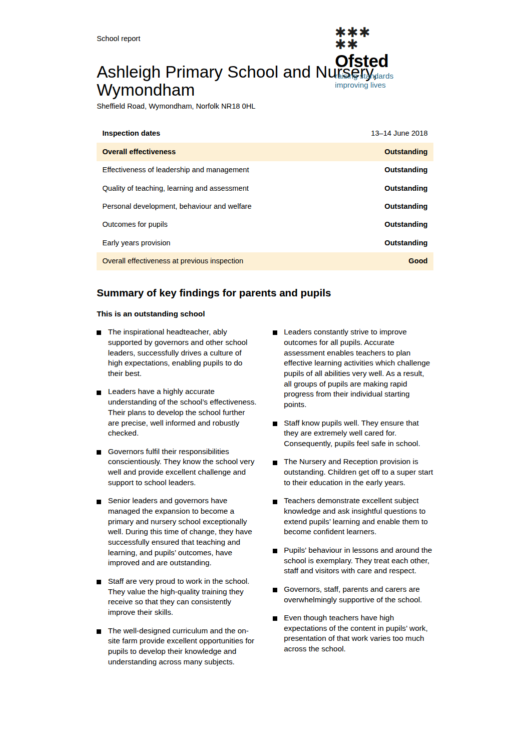✱✱✱
✱✱
Ofsted
raising standards
improving lives
School report
Ashleigh Primary School and Nursery,
Wymondham
Sheffield Road, Wymondham, Norfolk NR18 0HL
| Inspection dates | 13–14 June 2018 |
| Overall effectiveness | Outstanding |
| Effectiveness of leadership and management | Outstanding |
| Quality of teaching, learning and assessment | Outstanding |
| Personal development, behaviour and welfare | Outstanding |
| Outcomes for pupils | Outstanding |
| Early years provision | Outstanding |
| Overall effectiveness at previous inspection | Good |
Summary of key findings for parents and pupils
This is an outstanding school
The inspirational headteacher, ably supported by governors and other school leaders, successfully drives a culture of high expectations, enabling pupils to do their best.
Leaders have a highly accurate understanding of the school’s effectiveness. Their plans to develop the school further are precise, well informed and robustly checked.
Governors fulfil their responsibilities conscientiously. They know the school very well and provide excellent challenge and support to school leaders.
Senior leaders and governors have managed the expansion to become a primary and nursery school exceptionally well. During this time of change, they have successfully ensured that teaching and learning, and pupils’ outcomes, have improved and are outstanding.
Staff are very proud to work in the school. They value the high-quality training they receive so that they can consistently improve their skills.
The well-designed curriculum and the on-site farm provide excellent opportunities for pupils to develop their knowledge and understanding across many subjects.
Leaders constantly strive to improve outcomes for all pupils. Accurate assessment enables teachers to plan effective learning activities which challenge pupils of all abilities very well. As a result, all groups of pupils are making rapid progress from their individual starting points.
Staff know pupils well. They ensure that they are extremely well cared for. Consequently, pupils feel safe in school.
The Nursery and Reception provision is outstanding. Children get off to a super start to their education in the early years.
Teachers demonstrate excellent subject knowledge and ask insightful questions to extend pupils’ learning and enable them to become confident learners.
Pupils’ behaviour in lessons and around the school is exemplary. They treat each other, staff and visitors with care and respect.
Governors, staff, parents and carers are overwhelmingly supportive of the school.
Even though teachers have high expectations of the content in pupils’ work, presentation of that work varies too much across the school.